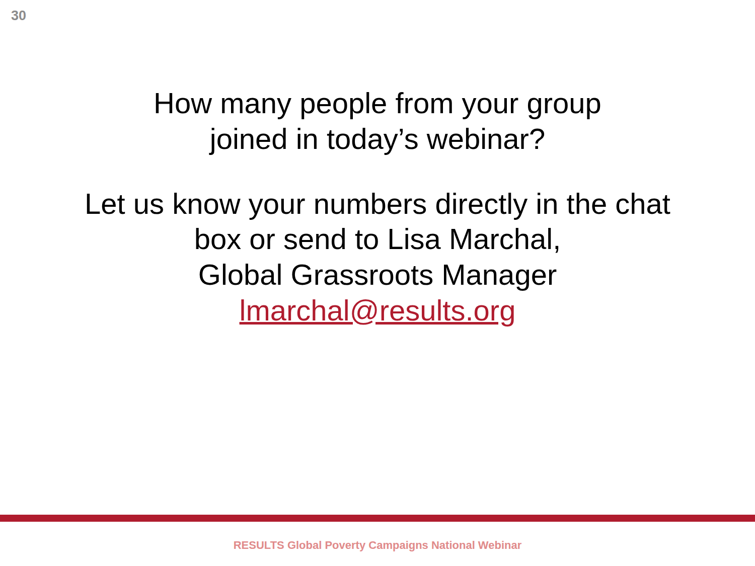30
How many people from your group
joined in today’s webinar?
Let us know your numbers directly in the chat
box or send to Lisa Marchal,
Global Grassroots Manager
lmarchal@results.org
RESULTS Global Poverty Campaigns National Webinar